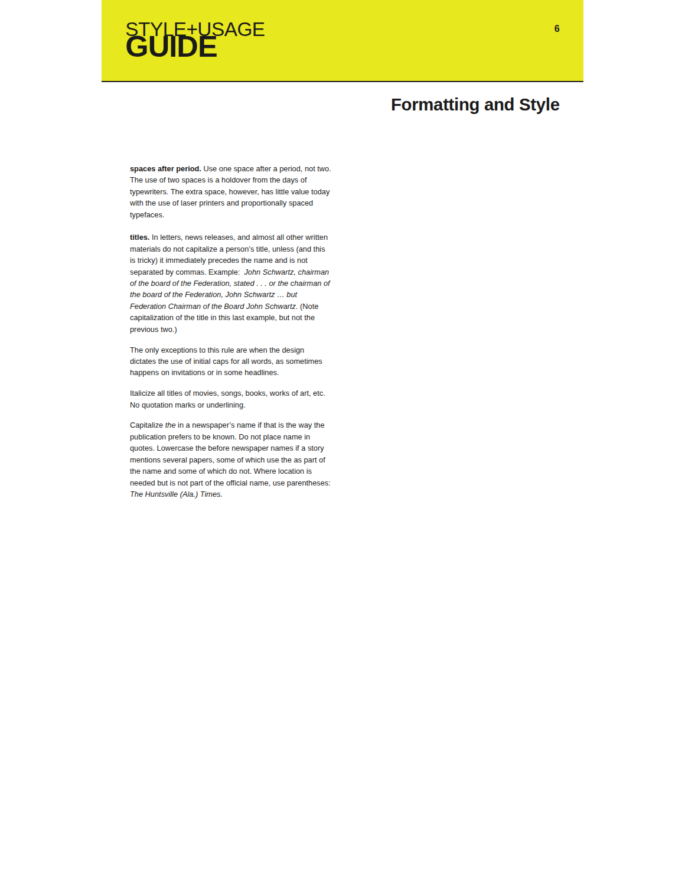STYLE+USAGE
GUIDE
6
Formatting and Style
spaces after period. Use one space after a period, not two. The use of two spaces is a holdover from the days of typewriters. The extra space, however, has little value today with the use of laser printers and proportionally spaced typefaces.
titles. In letters, news releases, and almost all other written materials do not capitalize a person’s title, unless (and this is tricky) it immediately precedes the name and is not separated by commas. Example: John Schwartz, chairman of the board of the Federation, stated . . . or the chairman of the board of the Federation, John Schwartz … but Federation Chairman of the Board John Schwartz. (Note capitalization of the title in this last example, but not the previous two.)
The only exceptions to this rule are when the design dictates the use of initial caps for all words, as sometimes happens on invitations or in some headlines.
Italicize all titles of movies, songs, books, works of art, etc. No quotation marks or underlining.
Capitalize the in a newspaper’s name if that is the way the publication prefers to be known. Do not place name in quotes. Lowercase the before newspaper names if a story mentions several papers, some of which use the as part of the name and some of which do not. Where location is needed but is not part of the official name, use parentheses: The Huntsville (Ala.) Times.